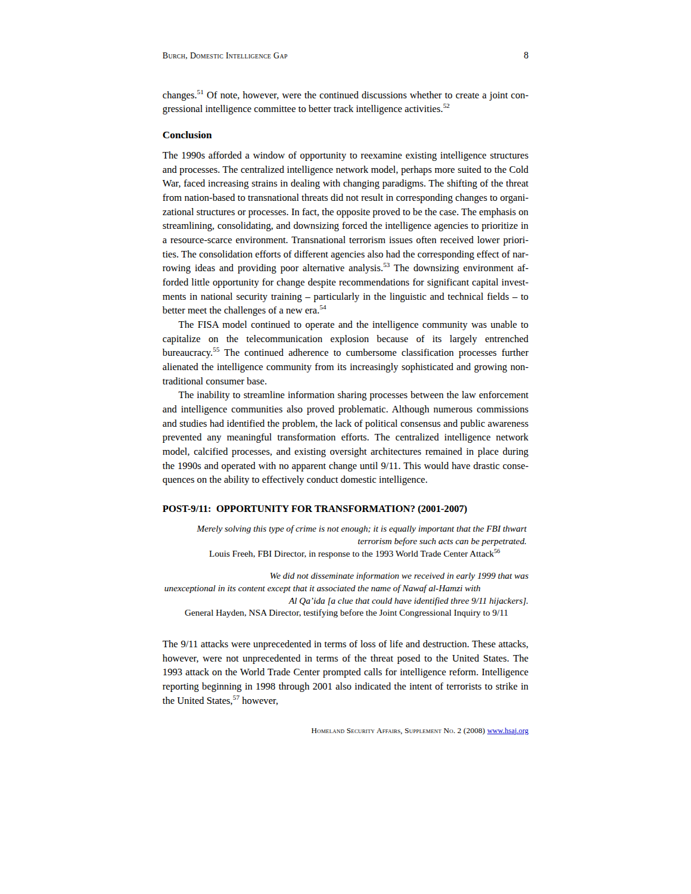Burch, Domestic Intelligence Gap 8
changes.51 Of note, however, were the continued discussions whether to create a joint congressional intelligence committee to better track intelligence activities.52
Conclusion
The 1990s afforded a window of opportunity to reexamine existing intelligence structures and processes. The centralized intelligence network model, perhaps more suited to the Cold War, faced increasing strains in dealing with changing paradigms. The shifting of the threat from nation-based to transnational threats did not result in corresponding changes to organizational structures or processes. In fact, the opposite proved to be the case. The emphasis on streamlining, consolidating, and downsizing forced the intelligence agencies to prioritize in a resource-scarce environment. Transnational terrorism issues often received lower priorities. The consolidation efforts of different agencies also had the corresponding effect of narrowing ideas and providing poor alternative analysis.53 The downsizing environment afforded little opportunity for change despite recommendations for significant capital investments in national security training – particularly in the linguistic and technical fields – to better meet the challenges of a new era.54
The FISA model continued to operate and the intelligence community was unable to capitalize on the telecommunication explosion because of its largely entrenched bureaucracy.55 The continued adherence to cumbersome classification processes further alienated the intelligence community from its increasingly sophisticated and growing nontraditional consumer base.
The inability to streamline information sharing processes between the law enforcement and intelligence communities also proved problematic. Although numerous commissions and studies had identified the problem, the lack of political consensus and public awareness prevented any meaningful transformation efforts. The centralized intelligence network model, calcified processes, and existing oversight architectures remained in place during the 1990s and operated with no apparent change until 9/11. This would have drastic consequences on the ability to effectively conduct domestic intelligence.
POST-9/11: OPPORTUNITY FOR TRANSFORMATION? (2001-2007)
Merely solving this type of crime is not enough; it is equally important that the FBI thwart terrorism before such acts can be perpetrated.
Louis Freeh, FBI Director, in response to the 1993 World Trade Center Attack56
We did not disseminate information we received in early 1999 that was
unexceptional in its content except that it associated the name of Nawaf al-Hamzi with
Al Qa’ida [a clue that could have identified three 9/11 hijackers].
General Hayden, NSA Director, testifying before the Joint Congressional Inquiry to 9/11
The 9/11 attacks were unprecedented in terms of loss of life and destruction. These attacks, however, were not unprecedented in terms of the threat posed to the United States. The 1993 attack on the World Trade Center prompted calls for intelligence reform. Intelligence reporting beginning in 1998 through 2001 also indicated the intent of terrorists to strike in the United States,57 however,
Homeland Security Affairs, Supplement No. 2 (2008) www.hsaj.org